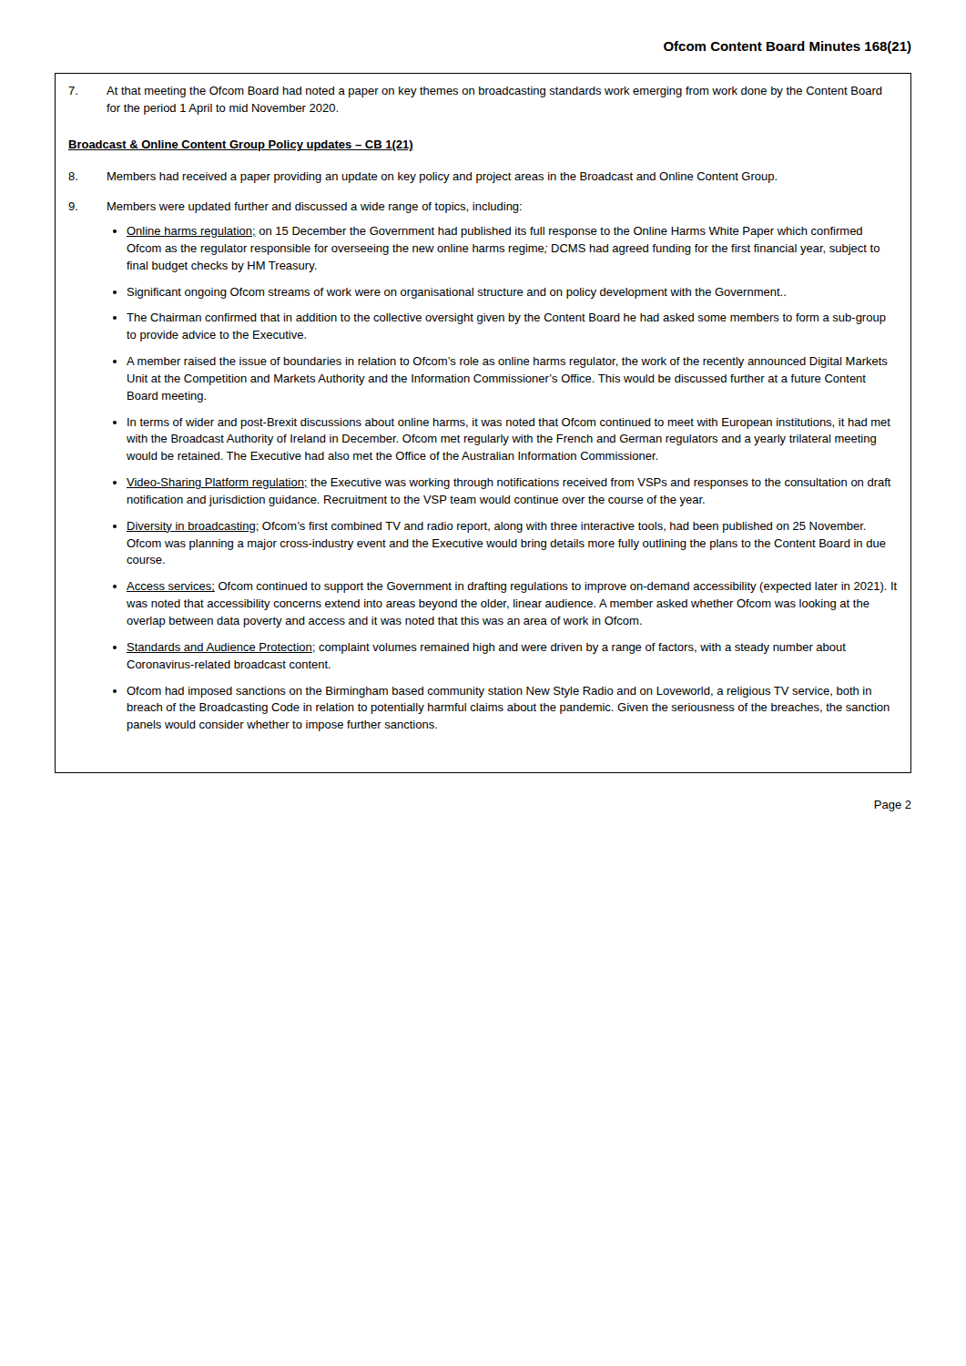Ofcom Content Board Minutes 168(21)
7.
At that meeting the Ofcom Board had noted a paper on key themes on broadcasting standards work emerging from work done by the Content Board for the period 1 April to mid November 2020.
Broadcast & Online Content Group Policy updates – CB 1(21)
8.
Members had received a paper providing an update on key policy and project areas in the Broadcast and Online Content Group.
9.
Members were updated further and discussed a wide range of topics, including:
Online harms regulation; on 15 December the Government had published its full response to the Online Harms White Paper which confirmed Ofcom as the regulator responsible for overseeing the new online harms regime; DCMS had agreed funding for the first financial year, subject to final budget checks by HM Treasury.
Significant ongoing Ofcom streams of work were on organisational structure and on policy development with the Government..
The Chairman confirmed that in addition to the collective oversight given by the Content Board he had asked some members to form a sub-group to provide advice to the Executive.
A member raised the issue of boundaries in relation to Ofcom’s role as online harms regulator, the work of the recently announced Digital Markets Unit at the Competition and Markets Authority and the Information Commissioner’s Office. This would be discussed further at a future Content Board meeting.
In terms of wider and post-Brexit discussions about online harms, it was noted that Ofcom continued to meet with European institutions, it had met with the Broadcast Authority of Ireland in December. Ofcom met regularly with the French and German regulators and a yearly trilateral meeting would be retained. The Executive had also met the Office of the Australian Information Commissioner.
Video-Sharing Platform regulation; the Executive was working through notifications received from VSPs and responses to the consultation on draft notification and jurisdiction guidance. Recruitment to the VSP team would continue over the course of the year.
Diversity in broadcasting; Ofcom’s first combined TV and radio report, along with three interactive tools, had been published on 25 November. Ofcom was planning a major cross-industry event and the Executive would bring details more fully outlining the plans to the Content Board in due course.
Access services; Ofcom continued to support the Government in drafting regulations to improve on-demand accessibility (expected later in 2021). It was noted that accessibility concerns extend into areas beyond the older, linear audience. A member asked whether Ofcom was looking at the overlap between data poverty and access and it was noted that this was an area of work in Ofcom.
Standards and Audience Protection; complaint volumes remained high and were driven by a range of factors, with a steady number about Coronavirus-related broadcast content.
Ofcom had imposed sanctions on the Birmingham based community station New Style Radio and on Loveworld, a religious TV service, both in breach of the Broadcasting Code in relation to potentially harmful claims about the pandemic. Given the seriousness of the breaches, the sanction panels would consider whether to impose further sanctions.
Page 2